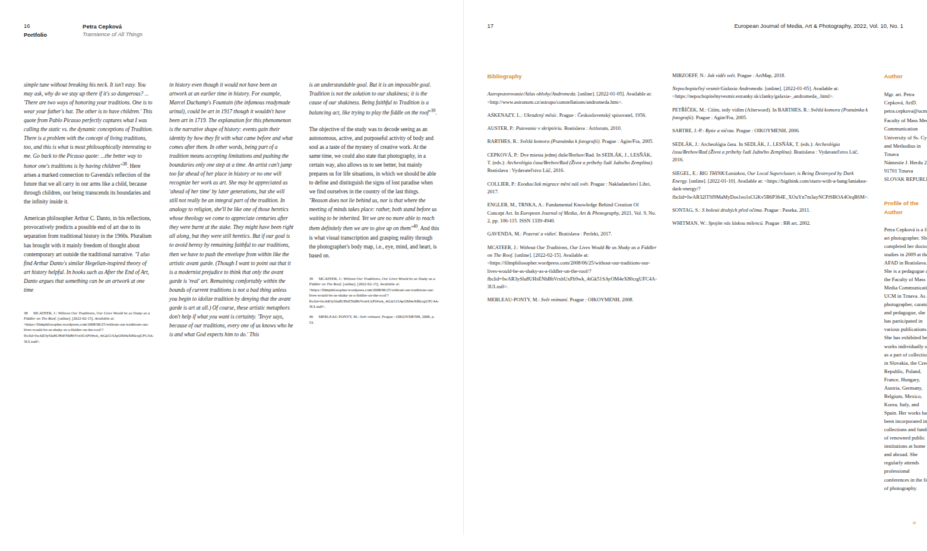16Portfolio
Petra Cepková Transience of All Things
simple tune without breaking his neck. It isn't easy. You may ask, why do we stay up there if it's so dangerous? ... 'There are two ways of honoring your traditions. One is to wear your father's hat. The other is to have children.' This quote from Pablo Picasso perfectly captures what I was calling the static vs. the dynamic conceptions of Tradition. There is a problem with the concept of living traditions, too, and this is what is most philosophically interesting to me. Go back to the Picasso quote: ...the better way to honor one's traditions is by having children"38. Here arises a marked connection to Gavenda's reflection of the future that we all carry in our arms like a child, because through children, our being transcends its boundaries and the infinity inside it.
American philosopher Arthur C. Danto, in his reflections, provocatively predicts a possible end of art due to its separation from traditional history in the 1960s. Pluralism has brought with it mainly freedom of thought about contemporary art outside the traditional narrative. "I also find Arthur Danto's similar Hegelian-inspired theory of art history helpful. In books such as After the End of Art, Danto argues that something can be an artwork at one time
38 MCATEER, J.: Without Our Traditions, Our Lives Would be as Shaky as a Fiddler on The Roof. [online]. [2022-02-15]. Available at: <https://filmphilosopher.wordpress.com/2008/06/25/without-our-traditions-our-lives-would-be-as-shaky-as-a-fiddler-on-the-roof/?fbclid=IwAR3ySlu8UHsENhBbVrxbUxFb9wk_4tGk51SAyOM4eX80crgUFC4A-3ULxu0>.
in history even though it would not have been an artwork at an earlier time in history. For example, Marcel Duchamp's Fountain (the infamous readymade urinal), could be art in 1917 though it wouldn't have been art in 1719. The explanation for this phenomenon is the narrative shape of history: events gain their identity by how they fit with what came before and what comes after them. In other words, being part of a tradition means accepting limitations and pushing the boundaries only one step at a time. An artist can't jump too far ahead of her place in history or no one will recognize her work as art. She may be appreciated as 'ahead of her time' by later generations, but she will still not really be an integral part of the tradition. In analogy to religion, she'll be like one of those heretics whose theology we come to appreciate centuries after they were burnt at the stake. They might have been right all along, but they were still heretics. But if our goal is to avoid heresy by remaining faithful to our traditions, then we have to push the envelope from within like the artistic avant garde. (Though I want to point out that it is a modernist prejudice to think that only the avant garde is 'real' art. Remaining comfortably within the bounds of current traditions is not a bad thing unless you begin to idolize tradition by denying that the avant garde is art at all.) Of course, these artistic metaphors don't help if what you want is certainty. 'Tevye says, because of our traditions, every one of us knows who he is and what God expects him to do.' This
is an understandable goal. But it is an impossible goal. Tradition is not the solution to our shakiness; it is the cause of our shakiness. Being faithful to Tradition is a balancing act, like trying to play the fiddle on the roof"39.
The objective of the study was to decode seeing as an autonomous, active, and purposeful activity of body and soul as a taste of the mystery of creative work. At the same time, we could also state that photography, in a certain way, also allows us to see better, but mainly prepares us for life situations, in which we should be able to define and distinguish the signs of lost paradise when we find ourselves in the country of the last things. "Reason does not lie behind us, nor is that where the meeting of minds takes place: rather, both stand before us waiting to be inherited. Yet we are no more able to reach them definitely then we are to give up on them"40. And this is what visual transcription and grasping reality through the photographer's body map, i.e., eye, mind, and heart, is based on.
39 MCATEER, J.: Without Our Traditions, Our Lives Would be as Shaky as a Fiddler on The Roof. [online]. [2022-02-15]. Available at: <https://filmphilosopher.wordpress.com/2008/06/25/without-our-traditions-our-lives-would-be-as-shaky-as-a-fiddler-on-the-roof/?fbclid=IwAR3ySlu8UHsENhBbVrxbUxFb9wk_4tGk51SAyOM4eX80crgUFC4A-3ULxu0>.
40 MERLEAU-PONTY, M.: Svět vnímaní. Prague : OIKOYMENH, 2008, p. 53.
17
European Journal of Media, Art & Photography, 2022, Vol. 10, No. 1
Bibliography
Astropozorovanie/Atlas oblohy/Andromeda. [online]. [2022-01-05]. Available at: <http://www.astronom.cz/astropo/constellations/andromeda.htm>.
AŠKENAZY, L.: Ukradený měsíc. Prague : Československý spisovatel, 1956.
AUSTER, P.: Putovanie v skriptóriu. Bratislava : Artforum, 2010.
BARTHES, R.: Světlá komora (Poznámka k fotografii). Prague : Agite/Fra, 2005.
CEPKOVÁ, P.: Dve miesta jednej duše/Brehov/Rad. In SEDLÁK, J., LESŇÁK, T. (eds.): Archeológia času/Brehov/Rad (Život a príbehy ľudí Južného Zemplína). Bratislava : Vydavateľstvo Lúč, 2016.
COLLIER, P.: Exodus/Jak migrace mění náš svět. Prague : Nakladatelství Libri, 2017.
ENGLER, M., TRNKA, A.: Fundamental Knowledge Behind Creation Of Concept Art. In European Journal of Media, Art & Photography, 2021, Vol. 9, No. 2, pp. 106-115. ISSN 1339-4940.
GAVENDA, M.: Pozerať a vidieť. Bratislava : Perfekt, 2017.
MCATEER, J.: Without Our Traditions, Our Lives Would Be as Shaky as a Fiddler on The Roof. [online]. [2022-02-15]. Available at: <https://filmphilosopher.wordpress.com/2008/06/25/without-our-traditions-our-lives-would-be-as-shaky-as-a-fiddler-on-the-roof/?fbclid=IwAR3ySlu8UHsENhBbVrxbUxFb9wk_4tGk51SAyOM4eX80crgUFC4A-3ULxu0>.
MERLEAU-PONTY, M.: Svět vnímaní. Prague : OIKOYMENH, 2008.
MIRZOEFF, N.: Jak vidět svět. Prague : ArtMap, 2018.
Nepochopiteľný vesmír/Galaxia Andromeda. [online]. [2022-01-05]. Available at: <https://nepochopitelnyvesmir.estranky.sk/clanky/galaxia-_andromeda_.html>.
PETŘÍČEK, M.: Cítím, tedy vidím (Afterword). In BARTHES, R.: Světlá komora (Poznámka k fotografii). Prague : Agite/Fra, 2005.
SARTRE, J.-P.: Bytie a ničota. Prague : OIKOYMENH, 2006.
SEDLÁK, J.: Archeológia času. In SEDLÁK, J., LESŇÁK, T. (eds.): Archeológia času/Brehov/Rad (Život a príbehy ľudí Južného Zemplína). Bratislava : Vydavateľstvo Lúč, 2016.
SIEGEL, E.: BIG THINK/Laniakea, Our Local Supercluster, is Being Destroyed by Dark Energy. [online]. [2022-01-10]. Available at: <https://bigthink.com/starts-with-a-bang/laniakea-dark-energy/?fbclid=IwAR32lT9J9MaMyDos1eo1sCGKv5B6P364E_XOuYn7m3ayNCPfSBOA4OrqR6M>.
SONTAG, S.: S bolesti druhých před očima. Prague : Paseka, 2011.
WHITMAN, W.: Spojím vás láskou milencú. Prague : BB art, 2002.
Author
Mgr. art. Petra Cepková, ArtD.
petra.cepkova@ucm.sk
Faculty of Mass Media Communication
University of Ss. Cyril and Methodius in Trnava
Námestie J. Herdu 2
91701 Trnava
SLOVAK REPUBLIC
Profile of the Author
Petra Cepková is a fine art photographer. She completed her doctoral studies in 2009 at the AFAD in Bratislava. She is a pedagogue at the Faculty of Mass Media Communication UCM in Trnava. As a photographer, curator, and pedagogue, she has participated in various publications. She has exhibited her works individually or as a part of collections in Slovakia, the Czech Republic, Poland, France, Hungary, Austria, Germany, Belgium, Mexico, Korea, Italy, and Spain. Her works have been incorporated into collections and funds of renowned public institutions at home and abroad. She regularly attends professional conferences in the field of photography.
»